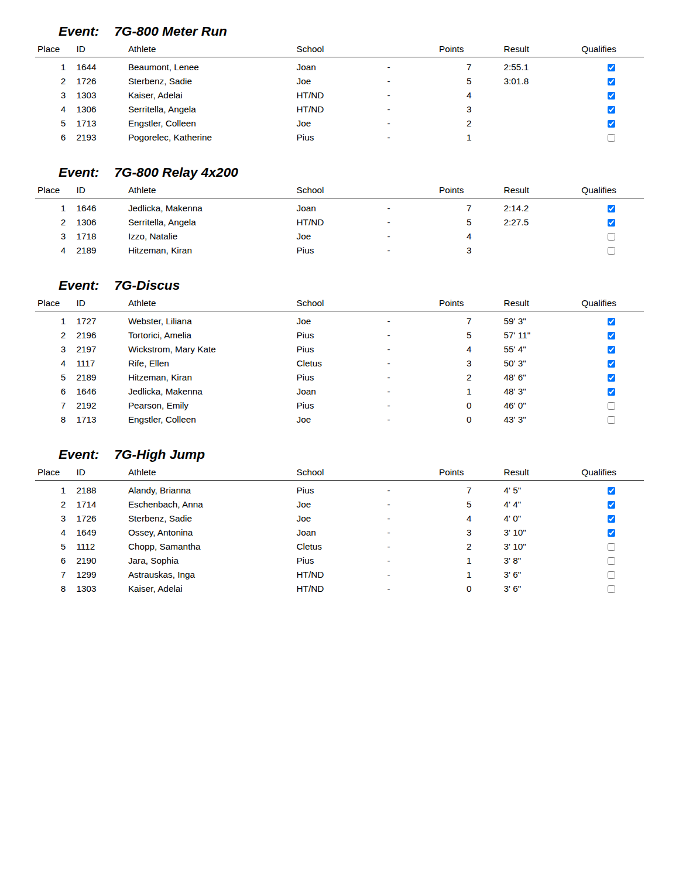Event: 7G-800 Meter Run
| Place | ID | Athlete | School | | Points | Result | Qualifies |
| --- | --- | --- | --- | --- | --- | --- | --- |
| 1 | 1644 | Beaumont, Lenee | Joan | - | 7 | 2:55.1 | |
| 2 | 1726 | Sterbenz, Sadie | Joe | - | 5 | 3:01.8 | |
| 3 | 1303 | Kaiser, Adelai | HT/ND | - | 4 | | |
| 4 | 1306 | Serritella, Angela | HT/ND | - | 3 | | |
| 5 | 1713 | Engstler, Colleen | Joe | - | 2 | | |
| 6 | 2193 | Pogorelec, Katherine | Pius | - | 1 | | |
Event: 7G-800 Relay 4x200
| Place | ID | Athlete | School | | Points | Result | Qualifies |
| --- | --- | --- | --- | --- | --- | --- | --- |
| 1 | 1646 | Jedlicka, Makenna | Joan | - | 7 | 2:14.2 | |
| 2 | 1306 | Serritella, Angela | HT/ND | - | 5 | 2:27.5 | |
| 3 | 1718 | Izzo, Natalie | Joe | - | 4 | | |
| 4 | 2189 | Hitzeman, Kiran | Pius | - | 3 | | |
Event: 7G-Discus
| Place | ID | Athlete | School | | Points | Result | Qualifies |
| --- | --- | --- | --- | --- | --- | --- | --- |
| 1 | 1727 | Webster, Liliana | Joe | - | 7 | 59' 3" | |
| 2 | 2196 | Tortorici, Amelia | Pius | - | 5 | 57' 11" | |
| 3 | 2197 | Wickstrom, Mary Kate | Pius | - | 4 | 55' 4" | |
| 4 | 1117 | Rife, Ellen | Cletus | - | 3 | 50' 3" | |
| 5 | 2189 | Hitzeman, Kiran | Pius | - | 2 | 48' 6" | |
| 6 | 1646 | Jedlicka, Makenna | Joan | - | 1 | 48' 3" | |
| 7 | 2192 | Pearson, Emily | Pius | - | 0 | 46' 0" | |
| 8 | 1713 | Engstler, Colleen | Joe | - | 0 | 43' 3" | |
Event: 7G-High Jump
| Place | ID | Athlete | School | | Points | Result | Qualifies |
| --- | --- | --- | --- | --- | --- | --- | --- |
| 1 | 2188 | Alandy, Brianna | Pius | - | 7 | 4' 5" | |
| 2 | 1714 | Eschenbach, Anna | Joe | - | 5 | 4' 4" | |
| 3 | 1726 | Sterbenz, Sadie | Joe | - | 4 | 4' 0" | |
| 4 | 1649 | Ossey, Antonina | Joan | - | 3 | 3' 10" | |
| 5 | 1112 | Chopp, Samantha | Cletus | - | 2 | 3' 10" | |
| 6 | 2190 | Jara, Sophia | Pius | - | 1 | 3' 8" | |
| 7 | 1299 | Astrauskas, Inga | HT/ND | - | 1 | 3' 6" | |
| 8 | 1303 | Kaiser, Adelai | HT/ND | - | 0 | 3' 6" | |